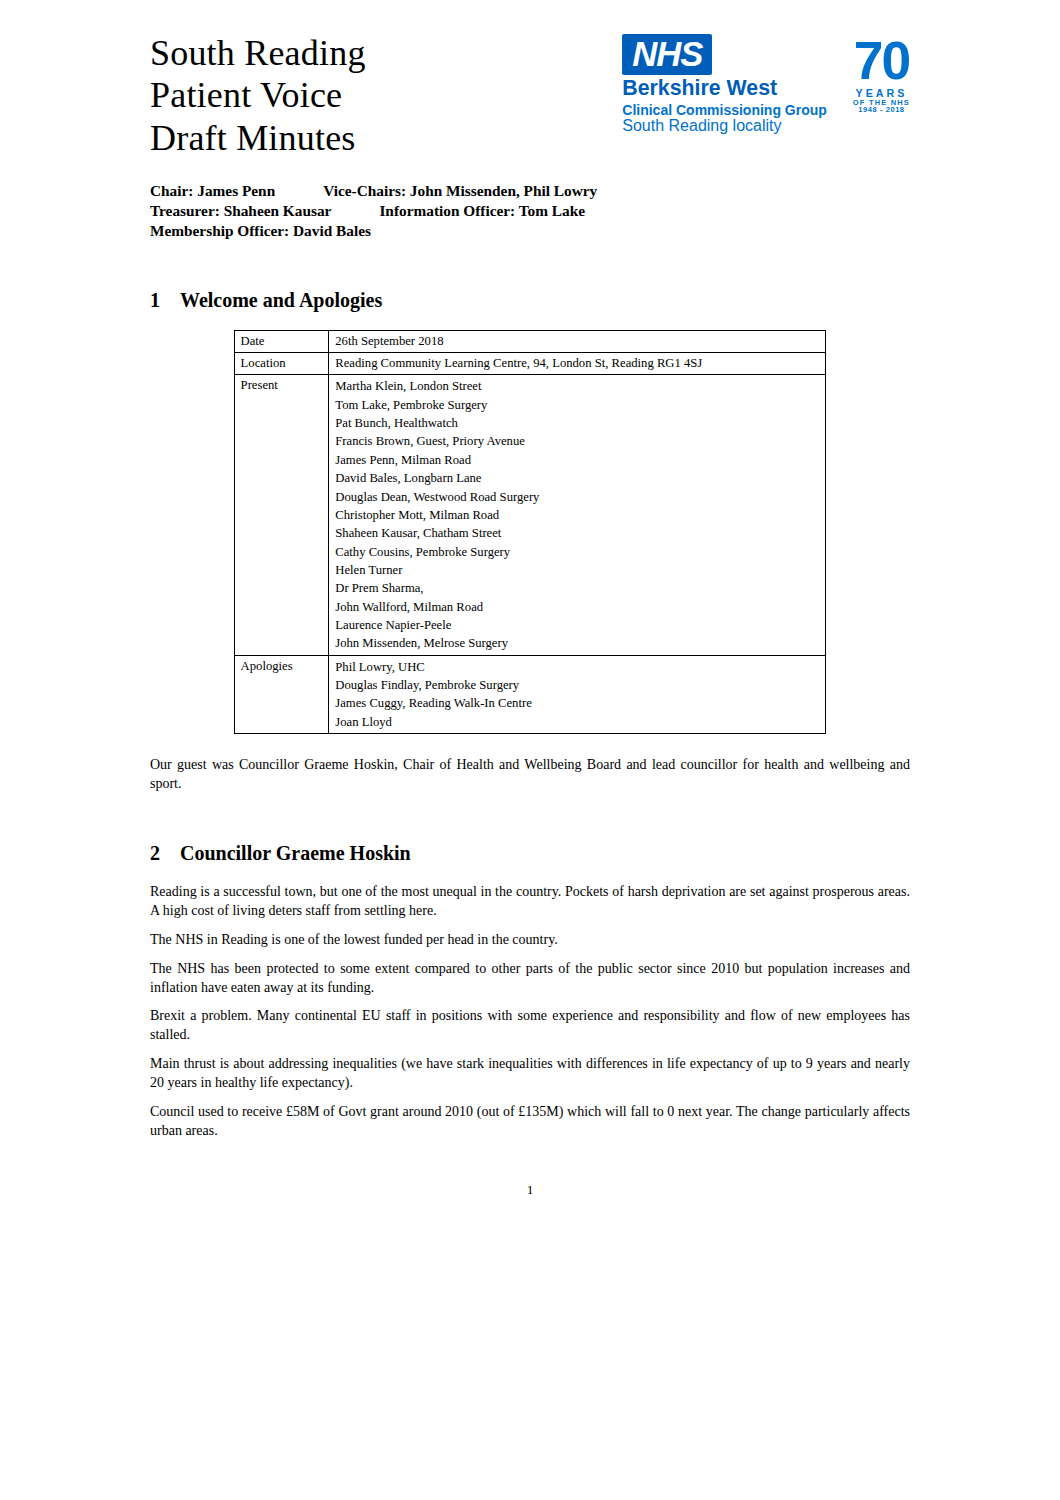South Reading
Patient Voice
Draft Minutes
NHS
Berkshire West
Clinical Commissioning Group
South Reading locality
70 YEARS OF THE NHS 1948 - 2018
Chair: James Penn Vice-Chairs: John Missenden, Phil Lowry Treasurer: Shaheen Kausar Information Officer: Tom Lake Membership Officer: David Bales
1 Welcome and Apologies
| Date | 26th September 2018 |
| Location | Reading Community Learning Centre, 94, London St, Reading RG1 4SJ |
| Present | Martha Klein, London Street Tom Lake, Pembroke Surgery Pat Bunch, Healthwatch Francis Brown, Guest, Priory Avenue James Penn, Milman Road David Bales, Longbarn Lane Douglas Dean, Westwood Road Surgery Christopher Mott, Milman Road Shaheen Kausar, Chatham Street Cathy Cousins, Pembroke Surgery Helen Turner Dr Prem Sharma, John Wallford, Milman Road Laurence Napier-Peele John Missenden, Melrose Surgery |
| Apologies | Phil Lowry, UHC Douglas Findlay, Pembroke Surgery James Cuggy, Reading Walk-In Centre Joan Lloyd |
Our guest was Councillor Graeme Hoskin, Chair of Health and Wellbeing Board and lead councillor for health and wellbeing and sport.
2 Councillor Graeme Hoskin
Reading is a successful town, but one of the most unequal in the country. Pockets of harsh deprivation are set against prosperous areas. A high cost of living deters staff from settling here.
The NHS in Reading is one of the lowest funded per head in the country.
The NHS has been protected to some extent compared to other parts of the public sector since 2010 but population increases and inflation have eaten away at its funding.
Brexit a problem. Many continental EU staff in positions with some experience and responsibility and flow of new employees has stalled.
Main thrust is about addressing inequalities (we have stark inequalities with differences in life expectancy of up to 9 years and nearly 20 years in healthy life expectancy).
Council used to receive £58M of Govt grant around 2010 (out of £135M) which will fall to 0 next year. The change particularly affects urban areas.
1